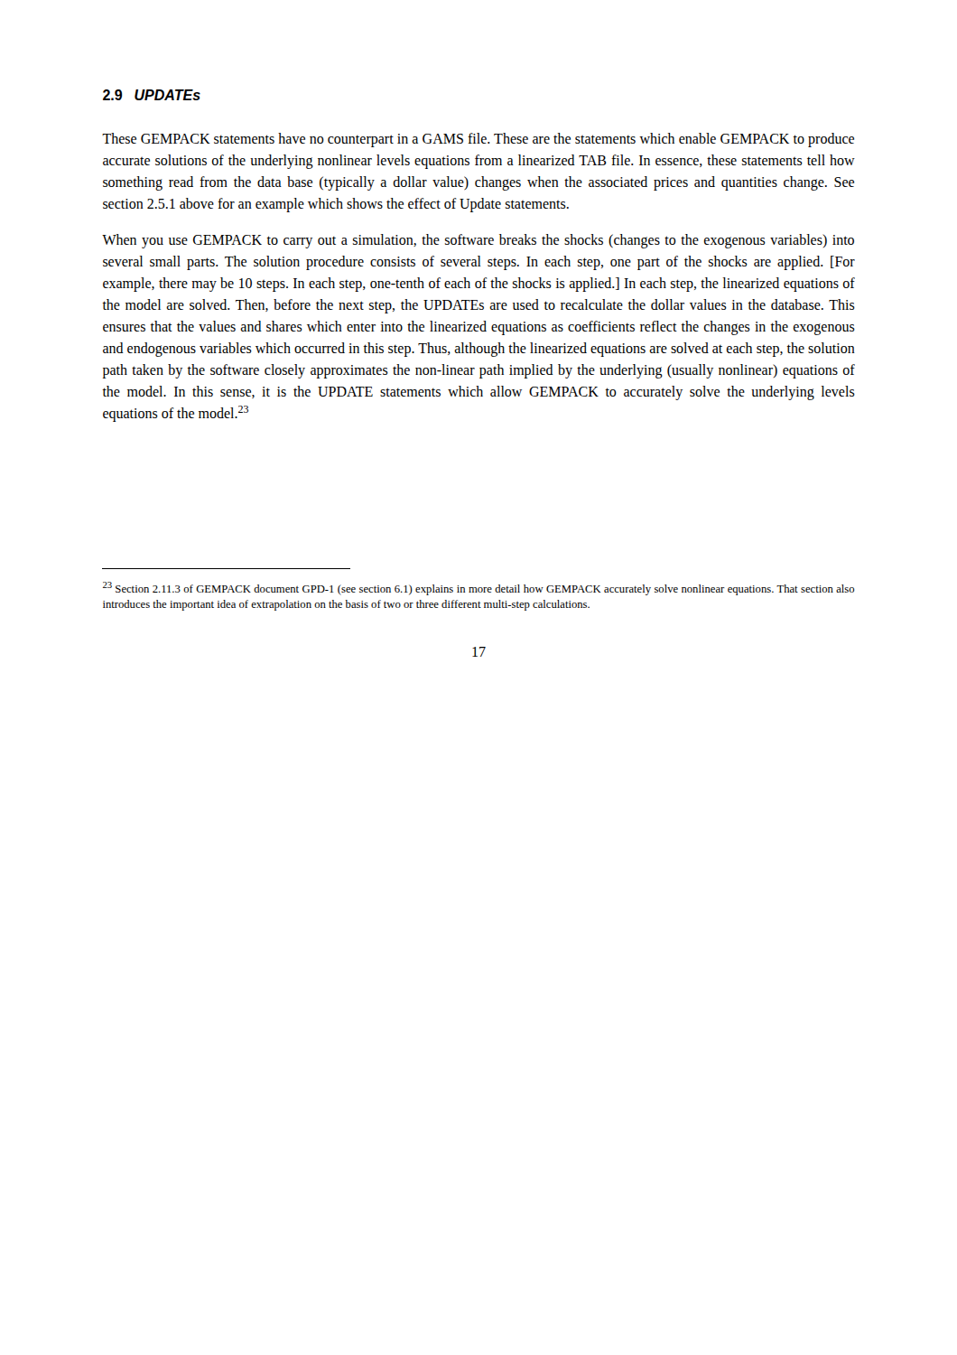2.9 UPDATEs
These GEMPACK statements have no counterpart in a GAMS file. These are the statements which enable GEMPACK to produce accurate solutions of the underlying nonlinear levels equations from a linearized TAB file. In essence, these statements tell how something read from the data base (typically a dollar value) changes when the associated prices and quantities change. See section 2.5.1 above for an example which shows the effect of Update statements.
When you use GEMPACK to carry out a simulation, the software breaks the shocks (changes to the exogenous variables) into several small parts. The solution procedure consists of several steps. In each step, one part of the shocks are applied. [For example, there may be 10 steps. In each step, one-tenth of each of the shocks is applied.] In each step, the linearized equations of the model are solved. Then, before the next step, the UPDATEs are used to recalculate the dollar values in the database. This ensures that the values and shares which enter into the linearized equations as coefficients reflect the changes in the exogenous and endogenous variables which occurred in this step. Thus, although the linearized equations are solved at each step, the solution path taken by the software closely approximates the non-linear path implied by the underlying (usually nonlinear) equations of the model. In this sense, it is the UPDATE statements which allow GEMPACK to accurately solve the underlying levels equations of the model.23
23 Section 2.11.3 of GEMPACK document GPD-1 (see section 6.1) explains in more detail how GEMPACK accurately solve nonlinear equations. That section also introduces the important idea of extrapolation on the basis of two or three different multi-step calculations.
17